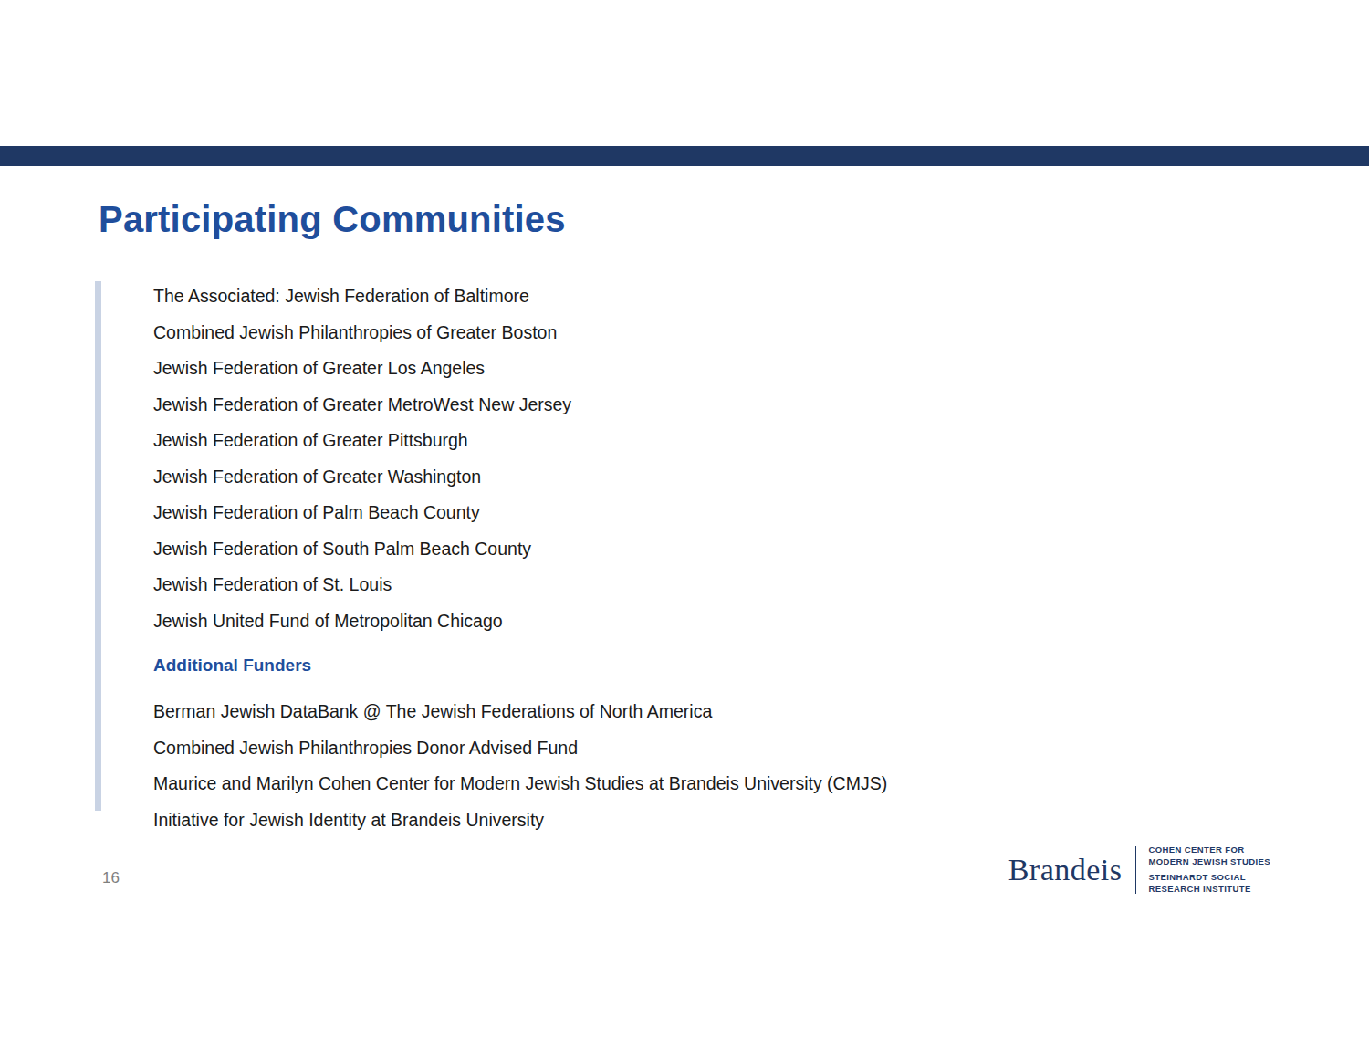Participating Communities
The Associated: Jewish Federation of Baltimore
Combined Jewish Philanthropies of Greater Boston
Jewish Federation of Greater Los Angeles
Jewish Federation of Greater MetroWest New Jersey
Jewish Federation of Greater Pittsburgh
Jewish Federation of Greater Washington
Jewish Federation of Palm Beach County
Jewish Federation of South Palm Beach County
Jewish Federation of St. Louis
Jewish United Fund of Metropolitan Chicago
Additional Funders
Berman Jewish DataBank @ The Jewish Federations of North America
Combined Jewish Philanthropies Donor Advised Fund
Maurice and Marilyn Cohen Center for Modern Jewish Studies at Brandeis University (CMJS)
Initiative for Jewish Identity at Brandeis University
16
Brandeis
Cohen Center for
Modern Jewish Studies Steinhardt Social
Research Institute